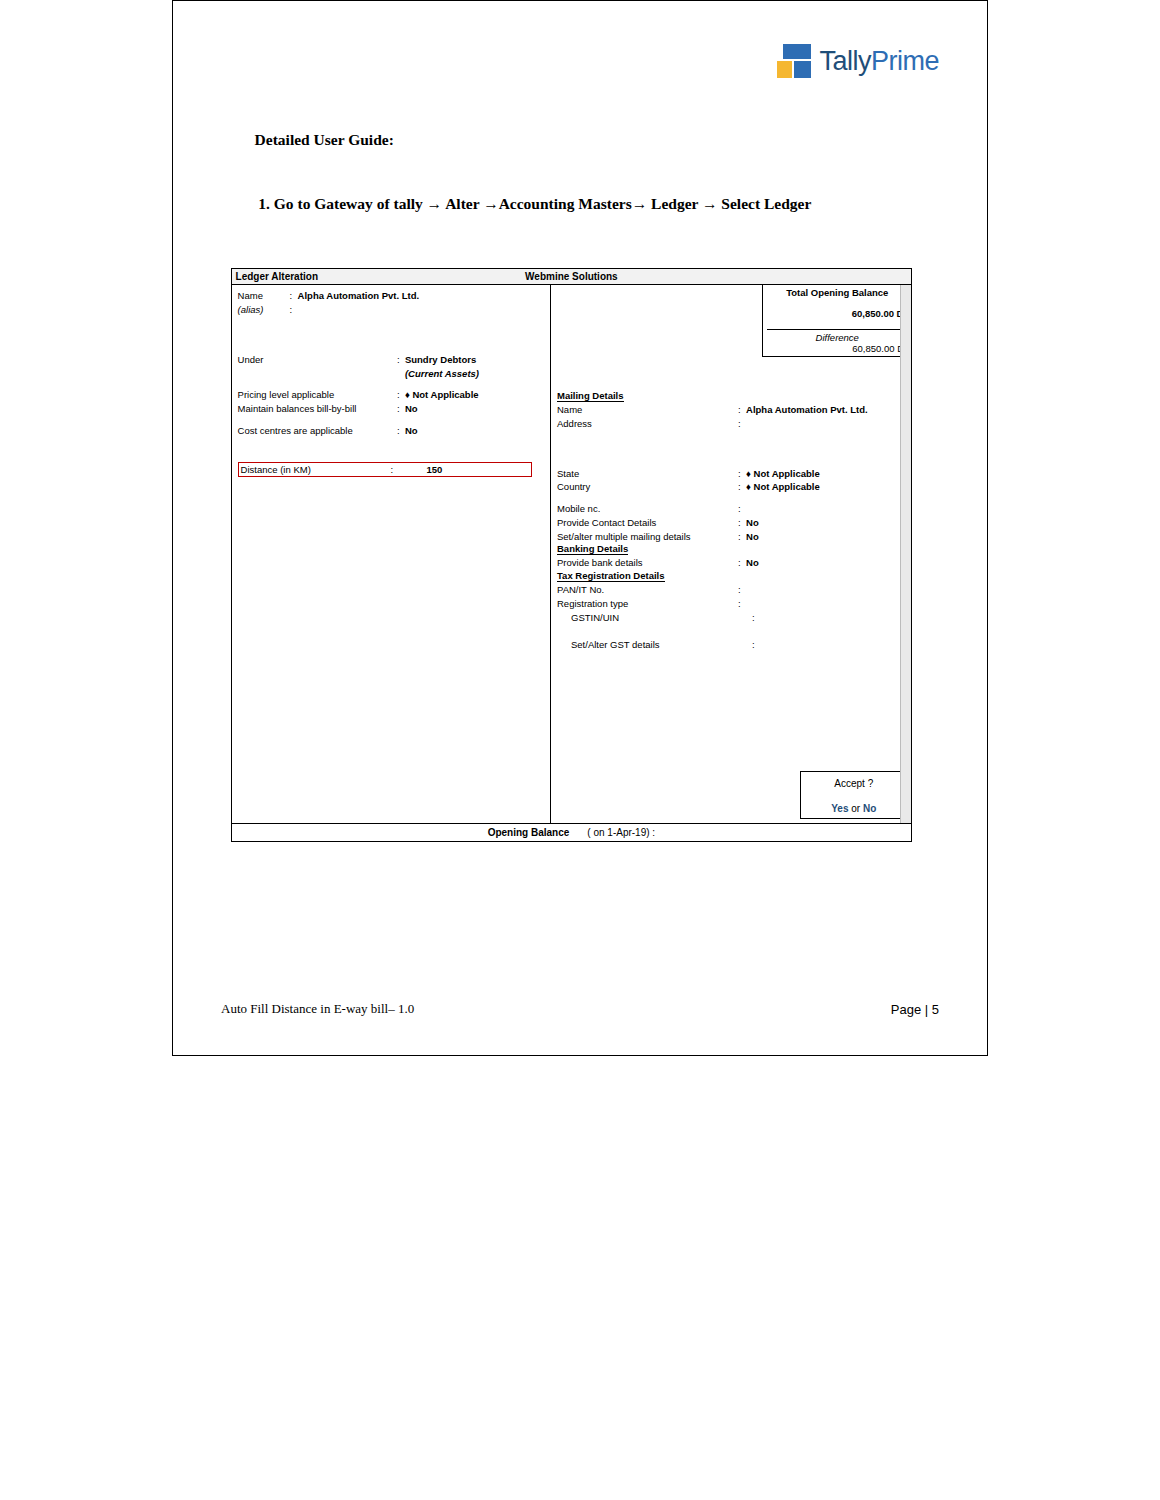TallyPrime
Detailed User Guide:
Go to Gateway of tally → Alter →Accounting Masters→ Ledger → Select Ledger
Ledger Alteration
Webmine Solutions
Name
:
Alpha Automation Pvt. Ltd.
(alias)
:
Under
:
Sundry Debtors
(Current Assets)
Pricing level applicable
:
♦ Not Applicable
Maintain balances bill-by-bill
:
No
Cost centres are applicable
:
No
Distance (in KM)
:
150
Total Opening Balance
60,850.00 Dr
Difference
60,850.00 Dr
Mailing Details
Name
:
Alpha Automation Pvt. Ltd.
Address
:
State
:
♦ Not Applicable
Country
:
♦ Not Applicable
Mobile nc.
:
Provide Contact Details
:
No
Set/alter multiple mailing details
:
No
Banking Details
Provide bank details
:
No
Tax Registration Details
PAN/IT No.
:
Registration type
:
GSTIN/UIN
:
Set/Alter GST details
:
Accept ?
Yes or No
Opening Balance ( on 1-Apr-19) :
Auto Fill Distance in E-way bill– 1.0
Page | 5